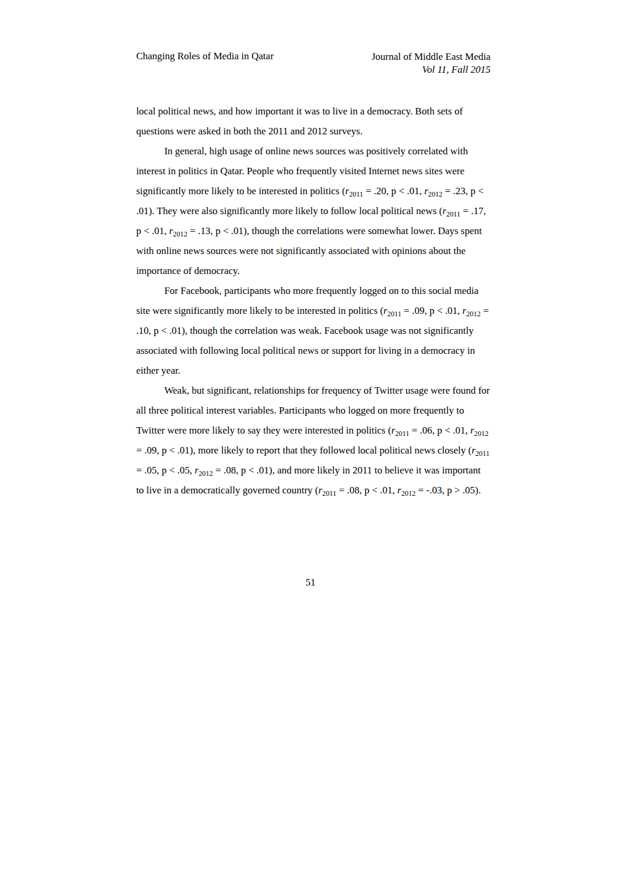Changing Roles of Media in Qatar
Journal of Middle East Media
Vol 11, Fall 2015
local political news, and how important it was to live in a democracy. Both sets of questions were asked in both the 2011 and 2012 surveys.
In general, high usage of online news sources was positively correlated with interest in politics in Qatar. People who frequently visited Internet news sites were significantly more likely to be interested in politics (r2011 = .20, p < .01, r2012 = .23, p < .01). They were also significantly more likely to follow local political news (r2011 = .17, p < .01, r2012 = .13, p < .01), though the correlations were somewhat lower. Days spent with online news sources were not significantly associated with opinions about the importance of democracy.
For Facebook, participants who more frequently logged on to this social media site were significantly more likely to be interested in politics (r2011 = .09, p < .01, r2012 = .10, p < .01), though the correlation was weak. Facebook usage was not significantly associated with following local political news or support for living in a democracy in either year.
Weak, but significant, relationships for frequency of Twitter usage were found for all three political interest variables. Participants who logged on more frequently to Twitter were more likely to say they were interested in politics (r2011 = .06, p < .01, r2012 = .09, p < .01), more likely to report that they followed local political news closely (r2011 = .05, p < .05, r2012 = .08, p < .01), and more likely in 2011 to believe it was important to live in a democratically governed country (r2011 = .08, p < .01, r2012 = -.03, p > .05).
51